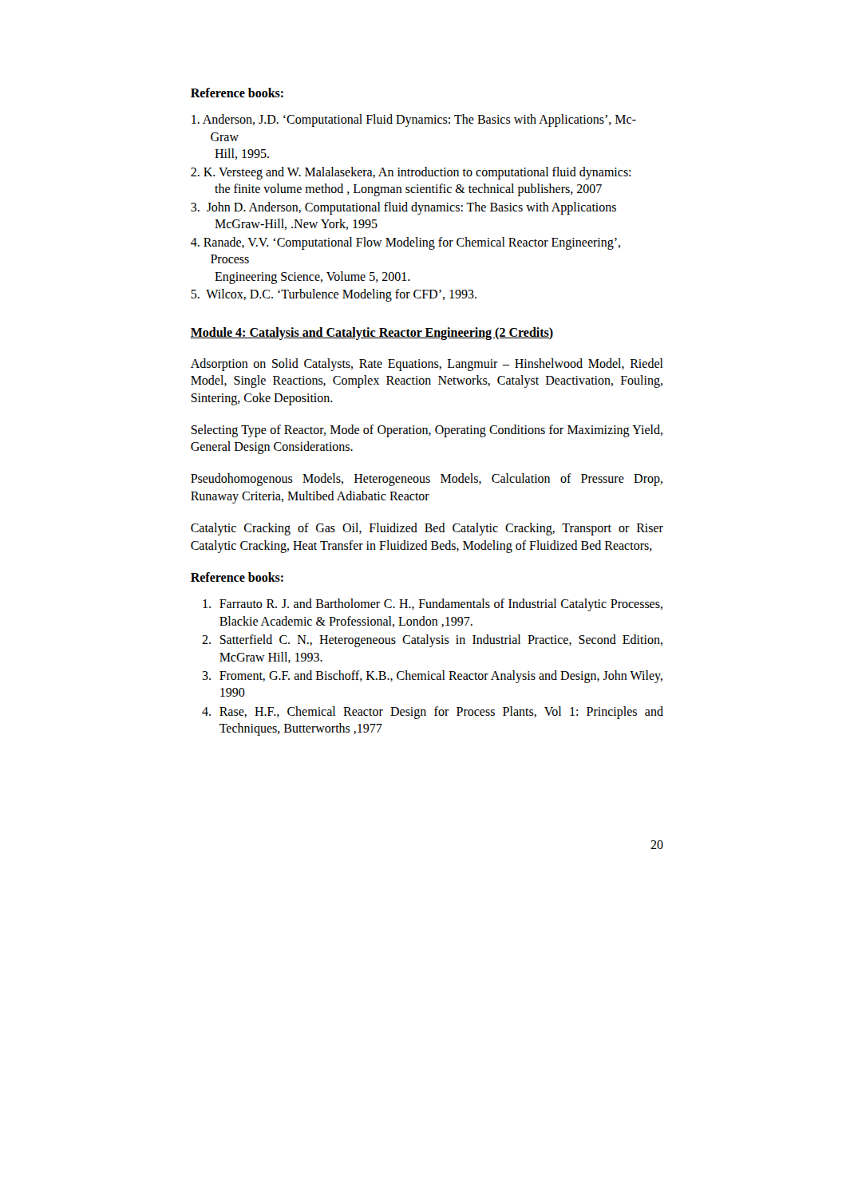Reference books:
1. Anderson, J.D. ‘Computational Fluid Dynamics: The Basics with Applications’, Mc-GrawHill, 1995.
2. K. Versteeg and W. Malalasekera, An introduction to computational fluid dynamics:the finite volume method , Longman scientific & technical publishers, 2007
3. John D. Anderson, Computational fluid dynamics: The Basics with ApplicationsMcGraw-Hill, .New York, 1995
4. Ranade, V.V. ‘Computational Flow Modeling for Chemical Reactor Engineering’, ProcessEngineering Science, Volume 5, 2001.
5. Wilcox, D.C. ‘Turbulence Modeling for CFD’, 1993.
Module 4: Catalysis and Catalytic Reactor Engineering (2 Credits)
Adsorption on Solid Catalysts, Rate Equations, Langmuir – Hinshelwood Model, Riedel Model, Single Reactions, Complex Reaction Networks, Catalyst Deactivation, Fouling, Sintering, Coke Deposition.
Selecting Type of Reactor, Mode of Operation, Operating Conditions for Maximizing Yield, General Design Considerations.
Pseudohomogenous Models, Heterogeneous Models, Calculation of Pressure Drop, Runaway Criteria, Multibed Adiabatic Reactor
Catalytic Cracking of Gas Oil, Fluidized Bed Catalytic Cracking, Transport or Riser Catalytic Cracking, Heat Transfer in Fluidized Beds, Modeling of Fluidized Bed Reactors,
Reference books:
Farrauto R. J. and Bartholomer C. H., Fundamentals of Industrial Catalytic Processes, Blackie Academic & Professional, London ,1997.
Satterfield C. N., Heterogeneous Catalysis in Industrial Practice, Second Edition, McGraw Hill, 1993.
Froment, G.F. and Bischoff, K.B., Chemical Reactor Analysis and Design, John Wiley, 1990
Rase, H.F., Chemical Reactor Design for Process Plants, Vol 1: Principles and Techniques, Butterworths ,1977
20